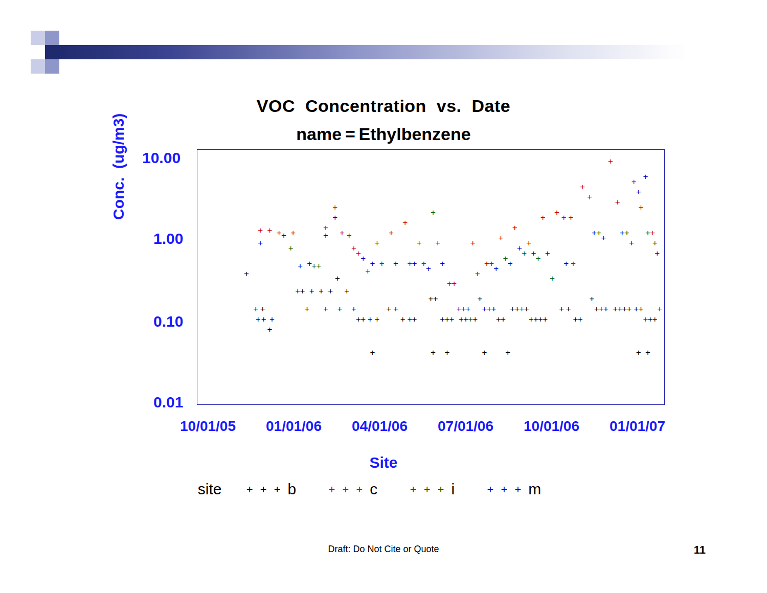VOC Concentration vs. Date
name = Ethylbenzene
Conc. (ug/m3)
10.00
1.00
0.10
0.01
+ + + + + + + + + + + + + + + + + + + + + + + + + + + + + + + + + + + + + + + + + + + + + + + + + + + + + + + + + + + + + + + + + + + + + + + + + + + + + + + + + + + + + + + + + + + + + + + + + + + + + + + + + + + + + + + + + + + + + + + + + + + + + + + + + + + + + + + + + + + + + + + + + + + + + + + + + + +
10/01/05
01/01/06
04/01/06
07/01/06
10/01/06
01/01/07
Site
site + + +b + + +c + + +i + + +m
Draft: Do Not Cite or Quote
11